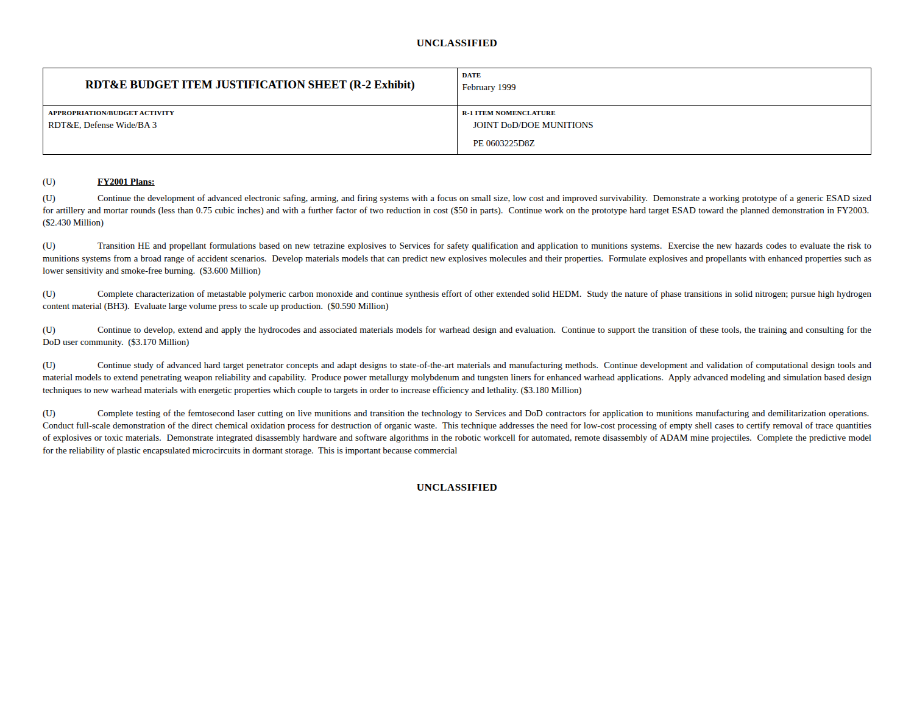UNCLASSIFIED
| RDT&E BUDGET ITEM JUSTIFICATION SHEET (R-2 Exhibit) | DATE February 1999 |
| APPROPRIATION/BUDGET ACTIVITY RDT&E, Defense Wide/BA 3 | R-1 ITEM NOMENCLATURE JOINT DoD/DOE MUNITIONS PE 0603225D8Z |
(U) FY2001 Plans:
(U) Continue the development of advanced electronic safing, arming, and firing systems with a focus on small size, low cost and improved survivability. Demonstrate a working prototype of a generic ESAD sized for artillery and mortar rounds (less than 0.75 cubic inches) and with a further factor of two reduction in cost ($50 in parts). Continue work on the prototype hard target ESAD toward the planned demonstration in FY2003. ($2.430 Million)
(U) Transition HE and propellant formulations based on new tetrazine explosives to Services for safety qualification and application to munitions systems. Exercise the new hazards codes to evaluate the risk to munitions systems from a broad range of accident scenarios. Develop materials models that can predict new explosives molecules and their properties. Formulate explosives and propellants with enhanced properties such as lower sensitivity and smoke-free burning. ($3.600 Million)
(U) Complete characterization of metastable polymeric carbon monoxide and continue synthesis effort of other extended solid HEDM. Study the nature of phase transitions in solid nitrogen; pursue high hydrogen content material (BH3). Evaluate large volume press to scale up production. ($0.590 Million)
(U) Continue to develop, extend and apply the hydrocodes and associated materials models for warhead design and evaluation. Continue to support the transition of these tools, the training and consulting for the DoD user community. ($3.170 Million)
(U) Continue study of advanced hard target penetrator concepts and adapt designs to state-of-the-art materials and manufacturing methods. Continue development and validation of computational design tools and material models to extend penetrating weapon reliability and capability. Produce power metallurgy molybdenum and tungsten liners for enhanced warhead applications. Apply advanced modeling and simulation based design techniques to new warhead materials with energetic properties which couple to targets in order to increase efficiency and lethality. ($3.180 Million)
(U) Complete testing of the femtosecond laser cutting on live munitions and transition the technology to Services and DoD contractors for application to munitions manufacturing and demilitarization operations. Conduct full-scale demonstration of the direct chemical oxidation process for destruction of organic waste. This technique addresses the need for low-cost processing of empty shell cases to certify removal of trace quantities of explosives or toxic materials. Demonstrate integrated disassembly hardware and software algorithms in the robotic workcell for automated, remote disassembly of ADAM mine projectiles. Complete the predictive model for the reliability of plastic encapsulated microcircuits in dormant storage. This is important because commercial
UNCLASSIFIED